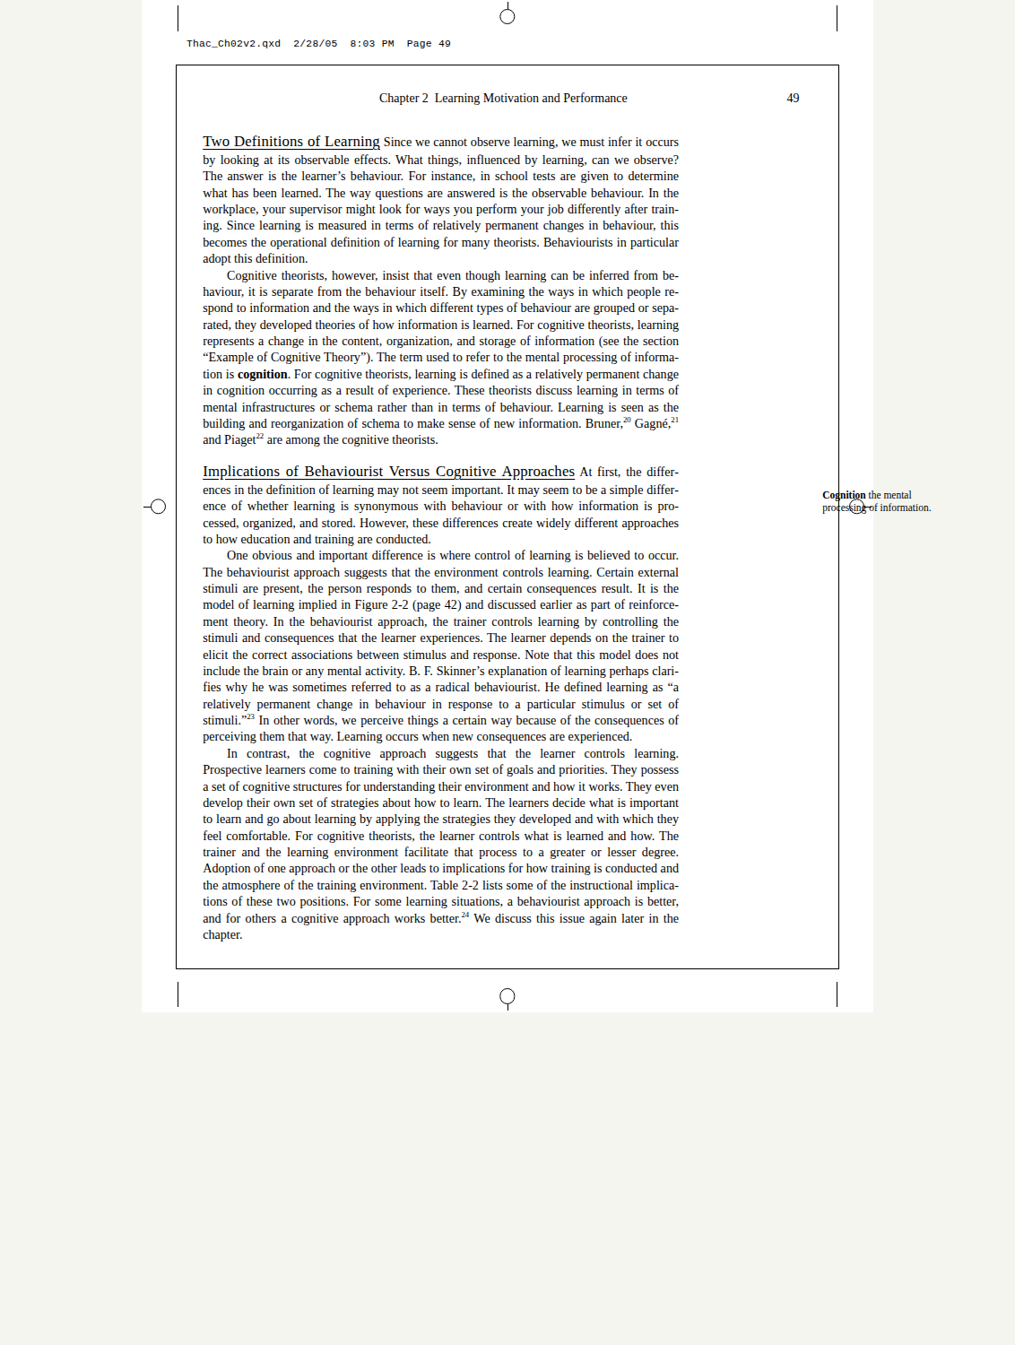Thac_Ch02v2.qxd 2/28/05 8:03 PM Page 49
Chapter 2 Learning Motivation and Performance 49
Two Definitions of Learning Since we cannot observe learning, we must infer it occurs by looking at its observable effects. What things, influenced by learning, can we observe? The answer is the learner’s behaviour. For instance, in school tests are given to determine what has been learned. The way questions are answered is the observable behaviour. In the workplace, your supervisor might look for ways you perform your job differently after training. Since learning is measured in terms of relatively permanent changes in behaviour, this becomes the operational definition of learning for many theorists. Behaviourists in particular adopt this definition.
Cognitive theorists, however, insist that even though learning can be inferred from behaviour, it is separate from the behaviour itself. By examining the ways in which people respond to information and the ways in which different types of behaviour are grouped or separated, they developed theories of how information is learned. For cognitive theorists, learning represents a change in the content, organization, and storage of information (see the section “Example of Cognitive Theory”). The term used to refer to the mental processing of information is cognition. For cognitive theorists, learning is defined as a relatively permanent change in cognition occurring as a result of experience. These theorists discuss learning in terms of mental infrastructures or schema rather than in terms of behaviour. Learning is seen as the building and reorganization of schema to make sense of new information. Bruner,20 Gagné,21 and Piaget22 are among the cognitive theorists.
Implications of Behaviourist Versus Cognitive Approaches At first, the differences in the definition of learning may not seem important. It may seem to be a simple difference of whether learning is synonymous with behaviour or with how information is processed, organized, and stored. However, these differences create widely different approaches to how education and training are conducted.
One obvious and important difference is where control of learning is believed to occur. The behaviourist approach suggests that the environment controls learning. Certain external stimuli are present, the person responds to them, and certain consequences result. It is the model of learning implied in Figure 2-2 (page 42) and discussed earlier as part of reinforcement theory. In the behaviourist approach, the trainer controls learning by controlling the stimuli and consequences that the learner experiences. The learner depends on the trainer to elicit the correct associations between stimulus and response. Note that this model does not include the brain or any mental activity. B. F. Skinner’s explanation of learning perhaps clarifies why he was sometimes referred to as a radical behaviourist. He defined learning as “a relatively permanent change in behaviour in response to a particular stimulus or set of stimuli.”23 In other words, we perceive things a certain way because of the consequences of perceiving them that way. Learning occurs when new consequences are experienced.
In contrast, the cognitive approach suggests that the learner controls learning. Prospective learners come to training with their own set of goals and priorities. They possess a set of cognitive structures for understanding their environment and how it works. They even develop their own set of strategies about how to learn. The learners decide what is important to learn and go about learning by applying the strategies they developed and with which they feel comfortable. For cognitive theorists, the learner controls what is learned and how. The trainer and the learning environment facilitate that process to a greater or lesser degree. Adoption of one approach or the other leads to implications for how training is conducted and the atmosphere of the training environment. Table 2-2 lists some of the instructional implications of these two positions. For some learning situations, a behaviourist approach is better, and for others a cognitive approach works better.24 We discuss this issue again later in the chapter.
Cognition the mental processing of information.